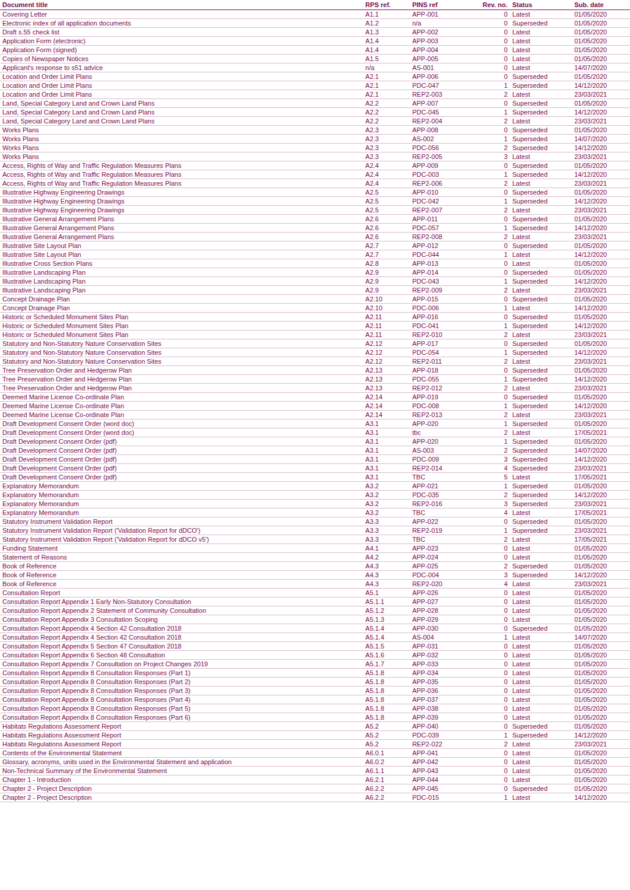| Document title | RPS ref. | PINS ref | Rev. no. | Status | Sub. date |
| --- | --- | --- | --- | --- | --- |
| Covering Letter | A1.1 | APP-001 | 0 | Latest | 01/05/2020 |
| Electronic index of all application documents | A1.2 | n/a | 0 | Superseded | 01/05/2020 |
| Draft s.55 check list | A1.3 | APP-002 | 0 | Latest | 01/05/2020 |
| Application Form (electronic) | A1.4 | APP-003 | 0 | Latest | 01/05/2020 |
| Application Form (signed) | A1.4 | APP-004 | 0 | Latest | 01/05/2020 |
| Copies of Newspaper Notices | A1.5 | APP-005 | 0 | Latest | 01/05/2020 |
| Applicant's response to s51 advice | n/a | AS-001 | 0 | Latest | 14/07/2020 |
| Location and Order Limit Plans | A2.1 | APP-006 | 0 | Superseded | 01/05/2020 |
| Location and Order Limit Plans | A2.1 | PDC-047 | 1 | Superseded | 14/12/2020 |
| Location and Order Limit Plans | A2.1 | REP2-003 | 2 | Latest | 23/03/2021 |
| Land, Special Category Land and Crown Land Plans | A2.2 | APP-007 | 0 | Superseded | 01/05/2020 |
| Land, Special Category Land and Crown Land Plans | A2.2 | PDC-045 | 1 | Superseded | 14/12/2020 |
| Land, Special Category Land and Crown Land Plans | A2.2 | REP2-004 | 2 | Latest | 23/03/2021 |
| Works Plans | A2.3 | APP-008 | 0 | Superseded | 01/05/2020 |
| Works Plans | A2.3 | AS-002 | 1 | Superseded | 14/07/2020 |
| Works Plans | A2.3 | PDC-056 | 2 | Superseded | 14/12/2020 |
| Works Plans | A2.3 | REP2-005 | 3 | Latest | 23/03/2021 |
| Access, Rights of Way and Traffic Regulation Measures Plans | A2.4 | APP-009 | 0 | Superseded | 01/05/2020 |
| Access, Rights of Way and Traffic Regulation Measures Plans | A2.4 | PDC-003 | 1 | Superseded | 14/12/2020 |
| Access, Rights of Way and Traffic Regulation Measures Plans | A2.4 | REP2-006 | 2 | Latest | 23/03/2021 |
| Illustrative Highway Engineering Drawings | A2.5 | APP-010 | 0 | Superseded | 01/05/2020 |
| Illustrative Highway Engineering Drawings | A2.5 | PDC-042 | 1 | Superseded | 14/12/2020 |
| Illustrative Highway Engineering Drawings | A2.5 | REP2-007 | 2 | Latest | 23/03/2021 |
| Illustrative General Arrangement Plans | A2.6 | APP-011 | 0 | Superseded | 01/05/2020 |
| Illustrative General Arrangement Plans | A2.6 | PDC-057 | 1 | Superseded | 14/12/2020 |
| Illustrative General Arrangement Plans | A2.6 | REP2-008 | 2 | Latest | 23/03/2021 |
| Illustrative Site Layout Plan | A2.7 | APP-012 | 0 | Superseded | 01/05/2020 |
| Illustrative Site Layout Plan | A2.7 | PDC-044 | 1 | Latest | 14/12/2020 |
| Illustrative Cross Section Plans | A2.8 | APP-013 | 0 | Latest | 01/05/2020 |
| Illustrative Landscaping Plan | A2.9 | APP-014 | 0 | Superseded | 01/05/2020 |
| Illustrative Landscaping Plan | A2.9 | PDC-043 | 1 | Superseded | 14/12/2020 |
| Illustrative Landscaping Plan | A2.9 | REP2-009 | 2 | Latest | 23/03/2021 |
| Concept Drainage Plan | A2.10 | APP-015 | 0 | Superseded | 01/05/2020 |
| Concept Drainage Plan | A2.10 | PDC-006 | 1 | Latest | 14/12/2020 |
| Historic or Scheduled Monument Sites Plan | A2.11 | APP-016 | 0 | Superseded | 01/05/2020 |
| Historic or Scheduled Monument Sites Plan | A2.11 | PDC-041 | 1 | Superseded | 14/12/2020 |
| Historic or Scheduled Monument Sites Plan | A2.11 | REP2-010 | 2 | Latest | 23/03/2021 |
| Statutory and Non-Statutory Nature Conservation Sites | A2.12 | APP-017 | 0 | Superseded | 01/05/2020 |
| Statutory and Non-Statutory Nature Conservation Sites | A2.12 | PDC-054 | 1 | Superseded | 14/12/2020 |
| Statutory and Non-Statutory Nature Conservation Sites | A2.12 | REP2-011 | 2 | Latest | 23/03/2021 |
| Tree Preservation Order and Hedgerow Plan | A2.13 | APP-018 | 0 | Superseded | 01/05/2020 |
| Tree Preservation Order and Hedgerow Plan | A2.13 | PDC-055 | 1 | Superseded | 14/12/2020 |
| Tree Preservation Order and Hedgerow Plan | A2.13 | REP2-012 | 2 | Latest | 23/03/2021 |
| Deemed Marine License Co-ordinate Plan | A2.14 | APP-019 | 0 | Superseded | 01/05/2020 |
| Deemed Marine License Co-ordinate Plan | A2.14 | PDC-008 | 1 | Superseded | 14/12/2020 |
| Deemed Marine License Co-ordinate Plan | A2.14 | REP2-013 | 2 | Latest | 23/03/2021 |
| Draft Development Consent Order (word doc) | A3.1 | APP-020 | 1 | Superseded | 01/05/2020 |
| Draft Development Consent Order (word doc) | A3.1 | tbc | 2 | Latest | 17/05/2021 |
| Draft Development Consent Order (pdf) | A3.1 | APP-020 | 1 | Superseded | 01/05/2020 |
| Draft Development Consent Order (pdf) | A3.1 | AS-003 | 2 | Superseded | 14/07/2020 |
| Draft Development Consent Order (pdf) | A3.1 | PDC-009 | 3 | Superseded | 14/12/2020 |
| Draft Development Consent Order (pdf) | A3.1 | REP2-014 | 4 | Superseded | 23/03/2021 |
| Draft Development Consent Order (pdf) | A3.1 | TBC | 5 | Latest | 17/05/2021 |
| Explanatory Memorandum | A3.2 | APP-021 | 1 | Superseded | 01/05/2020 |
| Explanatory Memorandum | A3.2 | PDC-035 | 2 | Superseded | 14/12/2020 |
| Explanatory Memorandum | A3.2 | REP2-016 | 3 | Superseded | 23/03/2021 |
| Explanatory Memorandum | A3.2 | TBC | 4 | Latest | 17/05/2021 |
| Statutory Instrument Validation Report | A3.3 | APP-022 | 0 | Superseded | 01/05/2020 |
| Statutory Instrument Validation Report ('Validation Report for dDCO') | A3.3 | REP2-019 | 1 | Superseded | 23/03/2021 |
| Statutory Instrument Validation Report ('Validation Report for dDCO v5') | A3.3 | TBC | 2 | Latest | 17/05/2021 |
| Funding Statement | A4.1 | APP-023 | 0 | Latest | 01/05/2020 |
| Statement of Reasons | A4.2 | APP-024 | 0 | Latest | 01/05/2020 |
| Book of Reference | A4.3 | APP-025 | 2 | Superseded | 01/05/2020 |
| Book of Reference | A4.3 | PDC-004 | 3 | Superseded | 14/12/2020 |
| Book of Reference | A4.3 | REP2-020 | 4 | Latest | 23/03/2021 |
| Consultation Report | A5.1 | APP-026 | 0 | Latest | 01/05/2020 |
| Consultation Report Appendix 1 Early Non-Statutory Consultation | A5.1.1 | APP-027 | 0 | Latest | 01/05/2020 |
| Consultation Report Appendix 2 Statement of Community Consultation | A5.1.2 | APP-028 | 0 | Latest | 01/05/2020 |
| Consultation Report Appendix 3 Consultation Scoping | A5.1.3 | APP-029 | 0 | Latest | 01/05/2020 |
| Consultation Report Appendix 4 Section 42 Consultation 2018 | A5.1.4 | APP-030 | 0 | Superseded | 01/05/2020 |
| Consultation Report Appendix 4 Section 42 Consultation 2018 | A5.1.4 | AS-004 | 1 | Latest | 14/07/2020 |
| Consultation Report Appendix 5 Section 47 Consultation 2018 | A5.1.5 | APP-031 | 0 | Latest | 01/05/2020 |
| Consultation Report Appendix 6 Section 48 Consultation | A5.1.6 | APP-032 | 0 | Latest | 01/05/2020 |
| Consultation Report Appendix 7 Consultation on Project Changes 2019 | A5.1.7 | APP-033 | 0 | Latest | 01/05/2020 |
| Consultation Report Appendix 8 Consultation Responses (Part 1) | A5.1.8 | APP-034 | 0 | Latest | 01/05/2020 |
| Consultation Report Appendix 8 Consultation Responses (Part 2) | A5.1.8 | APP-035 | 0 | Latest | 01/05/2020 |
| Consultation Report Appendix 8 Consultation Responses (Part 3) | A5.1.8 | APP-036 | 0 | Latest | 01/05/2020 |
| Consultation Report Appendix 8 Consultation Responses (Part 4) | A5.1.8 | APP-037 | 0 | Latest | 01/05/2020 |
| Consultation Report Appendix 8 Consultation Responses (Part 5) | A5.1.8 | APP-038 | 0 | Latest | 01/05/2020 |
| Consultation Report Appendix 8 Consultation Responses (Part 6) | A5.1.8 | APP-039 | 0 | Latest | 01/05/2020 |
| Habitats Regulations Assessment Report | A5.2 | APP-040 | 0 | Superseded | 01/05/2020 |
| Habitats Regulations Assessment Report | A5.2 | PDC-039 | 1 | Superseded | 14/12/2020 |
| Habitats Regulations Assessment Report | A5.2 | REP2-022 | 2 | Latest | 23/03/2021 |
| Contents of the Environmental Statement | A6.0.1 | APP-041 | 0 | Latest | 01/05/2020 |
| Glossary, acronyms, units used in the Environmental Statement and application | A6.0.2 | APP-042 | 0 | Latest | 01/05/2020 |
| Non-Technical Summary of the Environmental Statement | A6.1.1 | APP-043 | 0 | Latest | 01/05/2020 |
| Chapter 1 - Introduction | A6.2.1 | APP-044 | 0 | Latest | 01/05/2020 |
| Chapter 2 - Project Description | A6.2.2 | APP-045 | 0 | Superseded | 01/05/2020 |
| Chapter 2 - Project Description | A6.2.2 | PDC-015 | 1 | Latest | 14/12/2020 |